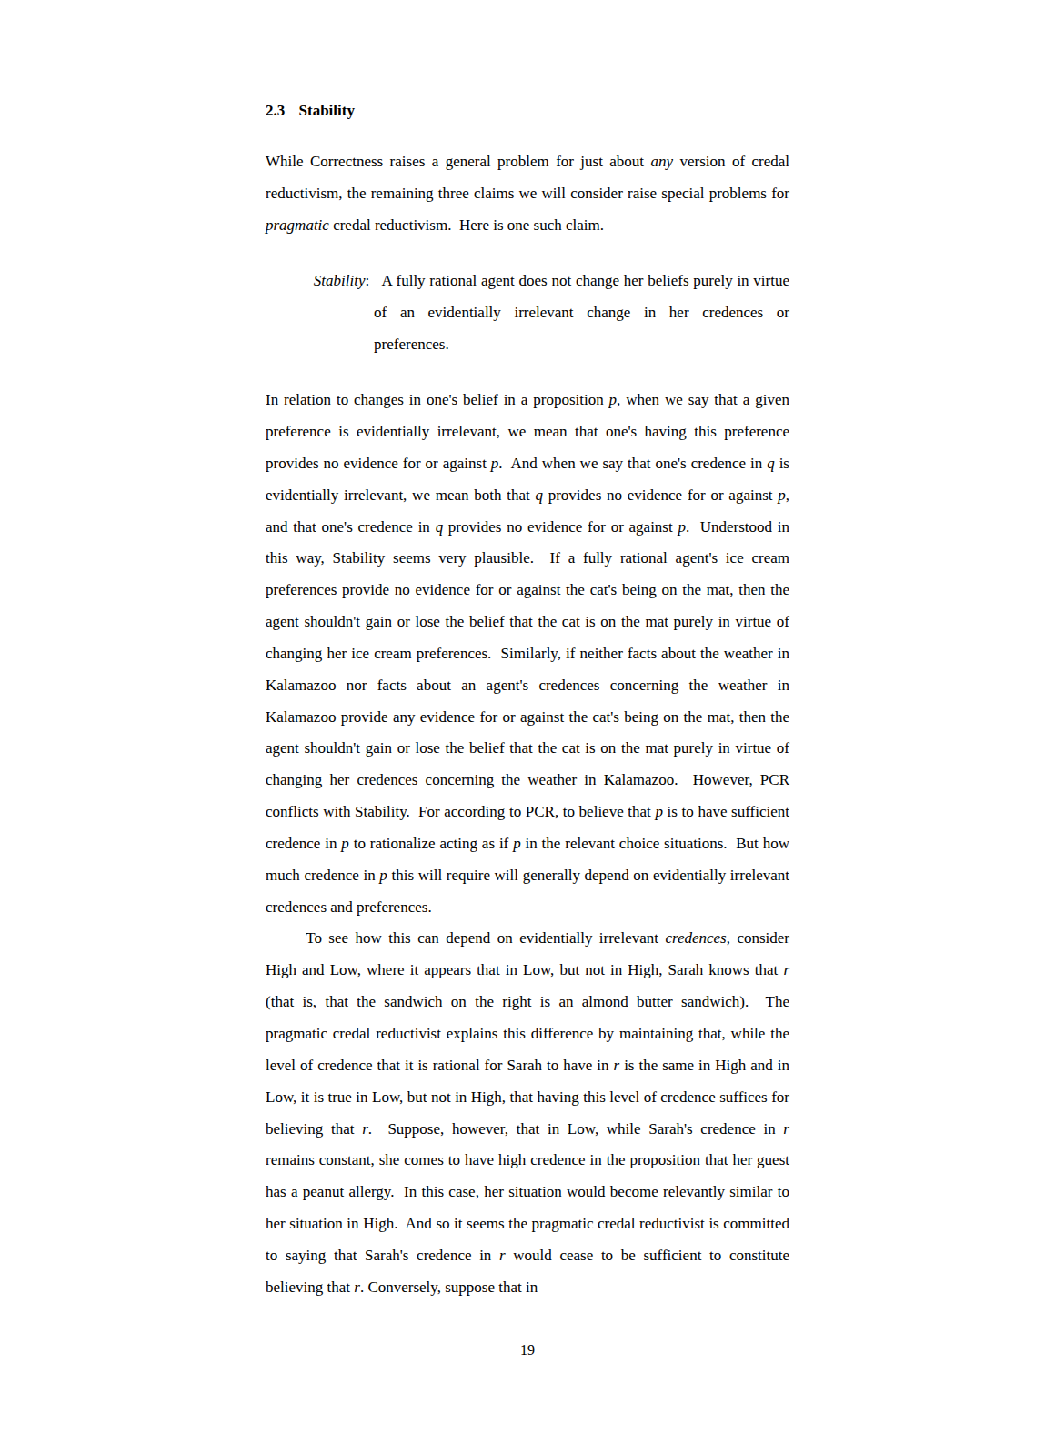2.3 Stability
While Correctness raises a general problem for just about any version of credal reductivism, the remaining three claims we will consider raise special problems for pragmatic credal reductivism. Here is one such claim.
Stability: A fully rational agent does not change her beliefs purely in virtue of an evidentially irrelevant change in her credences or preferences.
In relation to changes in one's belief in a proposition p, when we say that a given preference is evidentially irrelevant, we mean that one's having this preference provides no evidence for or against p. And when we say that one's credence in q is evidentially irrelevant, we mean both that q provides no evidence for or against p, and that one's credence in q provides no evidence for or against p. Understood in this way, Stability seems very plausible. If a fully rational agent's ice cream preferences provide no evidence for or against the cat's being on the mat, then the agent shouldn't gain or lose the belief that the cat is on the mat purely in virtue of changing her ice cream preferences. Similarly, if neither facts about the weather in Kalamazoo nor facts about an agent's credences concerning the weather in Kalamazoo provide any evidence for or against the cat's being on the mat, then the agent shouldn't gain or lose the belief that the cat is on the mat purely in virtue of changing her credences concerning the weather in Kalamazoo. However, PCR conflicts with Stability. For according to PCR, to believe that p is to have sufficient credence in p to rationalize acting as if p in the relevant choice situations. But how much credence in p this will require will generally depend on evidentially irrelevant credences and preferences.
To see how this can depend on evidentially irrelevant credences, consider High and Low, where it appears that in Low, but not in High, Sarah knows that r (that is, that the sandwich on the right is an almond butter sandwich). The pragmatic credal reductivist explains this difference by maintaining that, while the level of credence that it is rational for Sarah to have in r is the same in High and in Low, it is true in Low, but not in High, that having this level of credence suffices for believing that r. Suppose, however, that in Low, while Sarah's credence in r remains constant, she comes to have high credence in the proposition that her guest has a peanut allergy. In this case, her situation would become relevantly similar to her situation in High. And so it seems the pragmatic credal reductivist is committed to saying that Sarah's credence in r would cease to be sufficient to constitute believing that r. Conversely, suppose that in
19